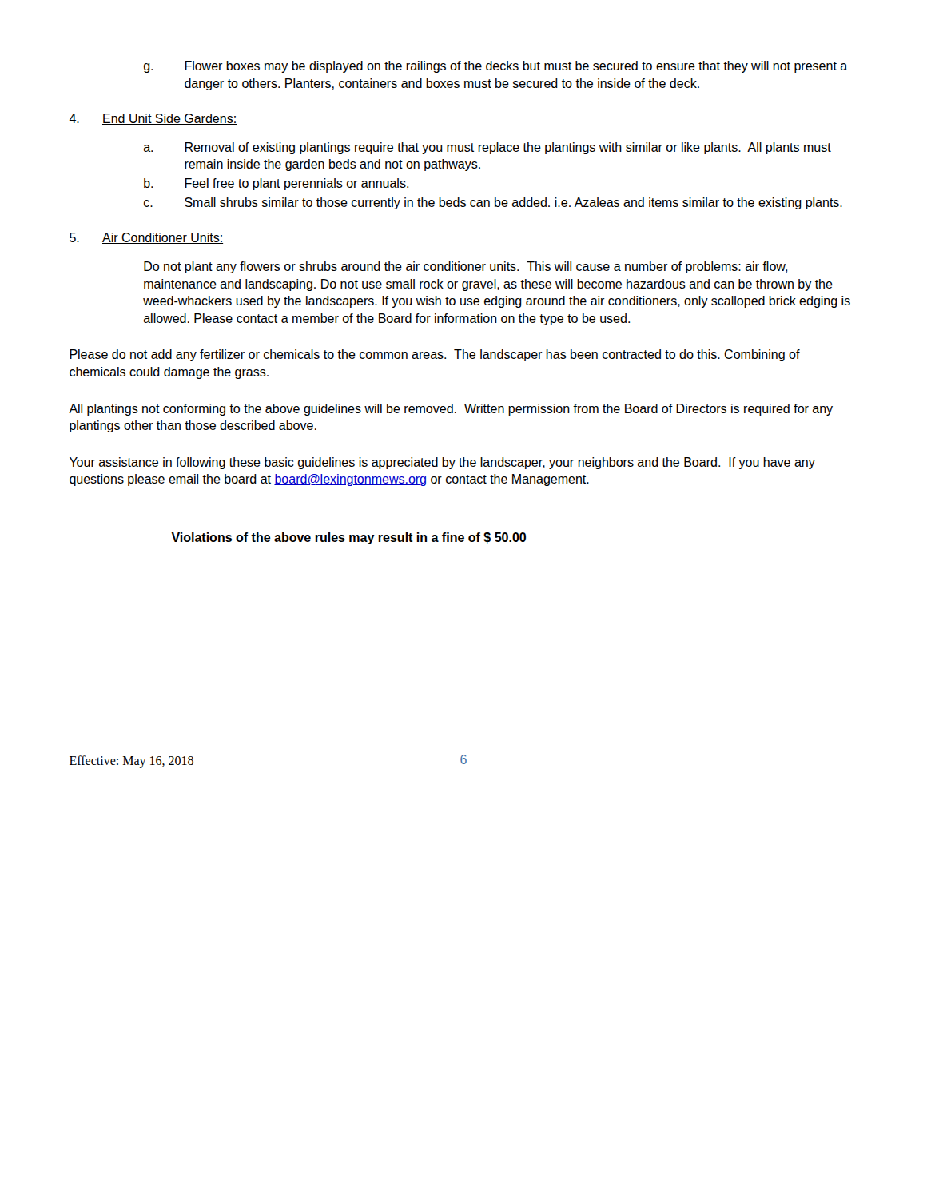g.
Flower boxes may be displayed on the railings of the decks but must be secured to ensure that they will not present a danger to others. Planters, containers and boxes must be secured to the inside of the deck.
4.
End Unit Side Gardens:
a.
Removal of existing plantings require that you must replace the plantings with similar or like plants. All plants must remain inside the garden beds and not on pathways.
b.
Feel free to plant perennials or annuals.
c.
Small shrubs similar to those currently in the beds can be added. i.e. Azaleas and items similar to the existing plants.
5.
Air Conditioner Units:
Do not plant any flowers or shrubs around the air conditioner units. This will cause a number of problems: air flow, maintenance and landscaping. Do not use small rock or gravel, as these will become hazardous and can be thrown by the weed-whackers used by the landscapers. If you wish to use edging around the air conditioners, only scalloped brick edging is allowed. Please contact a member of the Board for information on the type to be used.
Please do not add any fertilizer or chemicals to the common areas. The landscaper has been contracted to do this. Combining of chemicals could damage the grass.
All plantings not conforming to the above guidelines will be removed. Written permission from the Board of Directors is required for any plantings other than those described above.
Your assistance in following these basic guidelines is appreciated by the landscaper, your neighbors and the Board. If you have any questions please email the board at board@lexingtonmews.org or contact the Management.
Violations of the above rules may result in a fine of $ 50.00
6
Effective: May 16, 2018